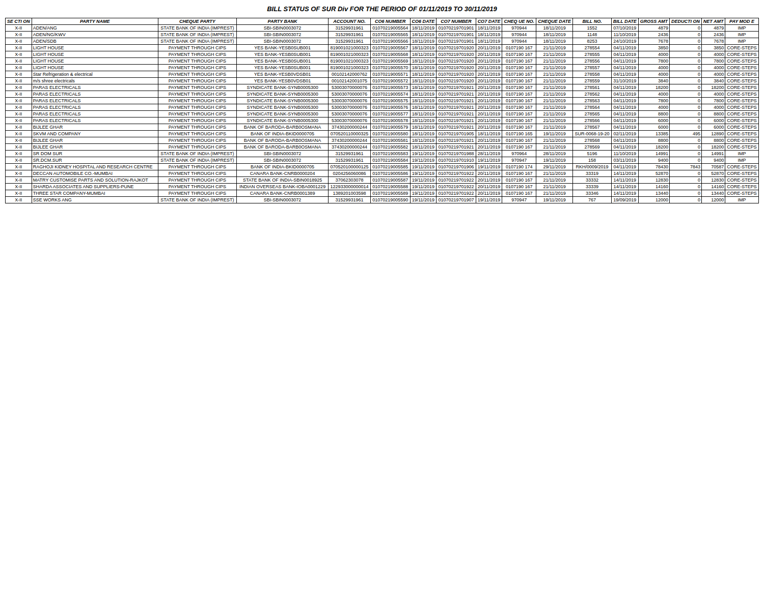BILL STATUS OF SUR Div FOR THE PERIOD OF 01/11/2019 TO 30/11/2019
| SE CTI ON | PARTY NAME | CHEQUE PARTY | PARTY BANK | ACCOUNT NO. | CO6 NUMBER | CO6 DATE | CO7 NUMBER | CO7 DATE | CHEQ UE NO. | CHEQUE DATE | BILL NO. | BILL DATE | GROSS AMT | DEDUCTI ON | NET AMT | PAY MOD E |
| --- | --- | --- | --- | --- | --- | --- | --- | --- | --- | --- | --- | --- | --- | --- | --- | --- |
| X-II | ADEN/ANG | STATE BANK OF INDIA (IMPREST) | SBI-SBIN0003072 | 31529931961 | 01070219005564 | 18/11/2019 | 01070219701901 | 18/11/2019 | 970944 | 18/11/2019 | 1552 | 07/10/2019 | 4879 | 0 | 4879 | IMP |
| X-II | ADEN/NG/KWV | STATE BANK OF INDIA (IMPREST) | SBI-SBIN0003072 | 31529931961 | 01070219005565 | 18/11/2019 | 01070219701901 | 18/11/2019 | 970944 | 18/11/2019 | 1148 | 11/10/2019 | 2436 | 0 | 2436 | IMP |
| X-II | ADEN/SDB | STATE BANK OF INDIA (IMPREST) | SBI-SBIN0003072 | 31529931961 | 01070219005566 | 18/11/2019 | 01070219701901 | 18/11/2019 | 970944 | 18/11/2019 | 8253 | 24/10/2019 | 7678 | 0 | 7678 | IMP |
| X-II | LIGHT HOUSE | PAYMENT THROUGH CIPS | YES BANK-YESB0SUB001 | 819001021000323 | 01070219005567 | 18/11/2019 | 01070219701920 | 20/11/2019 | 0107190 167 | 21/11/2019 | 278554 | 04/11/2019 | 3850 | 0 | 3850 | CORE-STEPS |
| X-II | LIGHT HOUSE | PAYMENT THROUGH CIPS | YES BANK-YESB0SUB001 | 819001021000323 | 01070219005568 | 18/11/2019 | 01070219701920 | 20/11/2019 | 0107190 167 | 21/11/2019 | 278555 | 04/11/2019 | 4000 | 0 | 4000 | CORE-STEPS |
| X-II | LIGHT HOUSE | PAYMENT THROUGH CIPS | YES BANK-YESB0SUB001 | 819001021000323 | 01070219005569 | 18/11/2019 | 01070219701920 | 20/11/2019 | 0107190 167 | 21/11/2019 | 278556 | 04/11/2019 | 7800 | 0 | 7800 | CORE-STEPS |
| X-II | LIGHT HOUSE | PAYMENT THROUGH CIPS | YES BANK-YESB0SUB001 | 819001021000323 | 01070219005570 | 18/11/2019 | 01070219701920 | 20/11/2019 | 0107190 167 | 21/11/2019 | 278557 | 04/11/2019 | 4000 | 0 | 4000 | CORE-STEPS |
| X-II | Star Refrigeration & electrical | PAYMENT THROUGH CIPS | YES BANK-YESB0VDSB01 | 00102142000762 | 01070219005571 | 18/11/2019 | 01070219701920 | 20/11/2019 | 0107190 167 | 21/11/2019 | 278558 | 04/11/2019 | 4000 | 0 | 4000 | CORE-STEPS |
| X-II | m/s shree electricals | PAYMENT THROUGH CIPS | YES BANK-YESB0VDSB01 | 00102142001075 | 01070219005572 | 18/11/2019 | 01070219701920 | 20/11/2019 | 0107190 167 | 21/11/2019 | 278559 | 31/10/2019 | 3840 | 0 | 3840 | CORE-STEPS |
| X-II | PARAS ELECTRICALS | PAYMENT THROUGH CIPS | SYNDICATE BANK-SYNB0005300 | 53003070000076 | 01070219005573 | 18/11/2019 | 01070219701921 | 20/11/2019 | 0107190 167 | 21/11/2019 | 278561 | 04/11/2019 | 18200 | 0 | 18200 | CORE-STEPS |
| X-II | PARAS ELECTRICALS | PAYMENT THROUGH CIPS | SYNDICATE BANK-SYNB0005300 | 53003070000076 | 01070219005574 | 18/11/2019 | 01070219701921 | 20/11/2019 | 0107190 167 | 21/11/2019 | 278562 | 04/11/2019 | 4000 | 0 | 4000 | CORE-STEPS |
| X-II | PARAS ELECTRICALS | PAYMENT THROUGH CIPS | SYNDICATE BANK-SYNB0005300 | 53003070000076 | 01070219005575 | 18/11/2019 | 01070219701921 | 20/11/2019 | 0107190 167 | 21/11/2019 | 278563 | 04/11/2019 | 7800 | 0 | 7800 | CORE-STEPS |
| X-II | PARAS ELECTRICALS | PAYMENT THROUGH CIPS | SYNDICATE BANK-SYNB0005300 | 53003070000076 | 01070219005576 | 18/11/2019 | 01070219701921 | 20/11/2019 | 0107190 167 | 21/11/2019 | 278564 | 04/11/2019 | 4000 | 0 | 4000 | CORE-STEPS |
| X-II | PARAS ELECTRICALS | PAYMENT THROUGH CIPS | SYNDICATE BANK-SYNB0005300 | 53003070000076 | 01070219005577 | 18/11/2019 | 01070219701921 | 20/11/2019 | 0107190 167 | 21/11/2019 | 278565 | 04/11/2019 | 8800 | 0 | 8800 | CORE-STEPS |
| X-II | PARAS ELECTRICALS | PAYMENT THROUGH CIPS | SYNDICATE BANK-SYNB0005300 | 53003070000076 | 01070219005578 | 18/11/2019 | 01070219701921 | 20/11/2019 | 0107190 167 | 21/11/2019 | 278566 | 04/11/2019 | 6000 | 0 | 6000 | CORE-STEPS |
| X-II | BIJLEE GHAR | PAYMENT THROUGH CIPS | BANK OF BARODA-BARB0OSMANA | 37430200000244 | 01070219005579 | 18/11/2019 | 01070219701921 | 20/11/2019 | 0107190 167 | 21/11/2019 | 278567 | 04/11/2019 | 6000 | 0 | 6000 | CORE-STEPS |
| X-II | SKVM AND COMPANY | PAYMENT THROUGH CIPS | BANK OF INDIA-BKID0000705 | 070520110000325 | 01070219005580 | 18/11/2019 | 01070219701905 | 18/11/2019 | 0107190 165 | 19/11/2019 | SUR-0068-19-20 | 02/11/2019 | 13385 | 495 | 12890 | CORE-STEPS |
| X-II | BIJLEE GHAR | PAYMENT THROUGH CIPS | BANK OF BARODA-BARB0OSMANA | 37430200000244 | 01070219005581 | 18/11/2019 | 01070219701921 | 20/11/2019 | 0107190 167 | 21/11/2019 | 278568 | 04/11/2019 | 8800 | 0 | 8800 | CORE-STEPS |
| X-II | BIJLEE GHAR | PAYMENT THROUGH CIPS | BANK OF BARODA-BARB0OSMANA | 37430200000244 | 01070219005582 | 18/11/2019 | 01070219701921 | 20/11/2019 | 0107190 167 | 21/11/2019 | 278569 | 04/11/2019 | 18200 | 0 | 18200 | CORE-STEPS |
| X-II | SR DOM SUR | STATE BANK OF INDIA (IMPREST) | SBI-SBIN0003072 | 31529931961 | 01070219005583 | 19/11/2019 | 01070219701988 | 28/11/2019 | 970964 | 28/11/2019 | 5196 | 11/10/2019 | 14991 | 0 | 14991 | IMP |
| X-II | SR.DCM.SUR | STATE BANK OF INDIA (IMPREST) | SBI-SBIN0003072 | 31529931961 | 01070219005584 | 19/11/2019 | 01070219701910 | 19/11/2019 | 970947 | 19/11/2019 | 158 | 03/11/2019 | 9400 | 0 | 9400 | IMP |
| X-II | RAGHOJI KIDNEY HOSPITAL AND RESEARCH CENTRE | PAYMENT THROUGH CIPS | BANK OF INDIA-BKID0000705 | 070520100000125 | 01070219005585 | 19/11/2019 | 01070219701906 | 19/11/2019 | 0107190 174 | 29/11/2019 | RKH/0009/2019 | 04/11/2019 | 78430 | 7843 | 70587 | CORE-STEPS |
| X-II | DECCAN AUTOMOBILE CO.-MUMBAI | PAYMENT THROUGH CIPS | CANARA BANK-CNRB0000204 | 0204256060086 | 01070219005586 | 19/11/2019 | 01070219701922 | 20/11/2019 | 0107190 167 | 21/11/2019 | 33319 | 14/11/2019 | 52870 | 0 | 52870 | CORE-STEPS |
| X-II | MATRY CUSTOMISE PARTS AND SOLUTION-RAJKOT | PAYMENT THROUGH CIPS | STATE BANK OF INDIA-SBIN0018925 | 37062303078 | 01070219005587 | 19/11/2019 | 01070219701922 | 20/11/2019 | 0107190 167 | 21/11/2019 | 33332 | 14/11/2019 | 12830 | 0 | 12830 | CORE-STEPS |
| X-II | SHARDA ASSOCIATES AND SUPPLIERS-PUNE | PAYMENT THROUGH CIPS | INDIAN OVERSEAS BANK-IOBA0001229 | 122933000000014 | 01070219005588 | 19/11/2019 | 01070219701922 | 20/11/2019 | 0107190 167 | 21/11/2019 | 33339 | 14/11/2019 | 14160 | 0 | 14160 | CORE-STEPS |
| X-II | THREE STAR COMPANY-MUMBAI | PAYMENT THROUGH CIPS | CANARA BANK-CNRB0001389 | 1389201003598 | 01070219005589 | 19/11/2019 | 01070219701922 | 20/11/2019 | 0107190 167 | 21/11/2019 | 33346 | 14/11/2019 | 13440 | 0 | 13440 | CORE-STEPS |
| X-II | SSE WORKS ANG | STATE BANK OF INDIA (IMPREST) | SBI-SBIN0003072 | 31529931961 | 01070219005590 | 19/11/2019 | 01070219701907 | 19/11/2019 | 970947 | 19/11/2019 | 767 | 19/09/2019 | 12000 | 0 | 12000 | IMP |